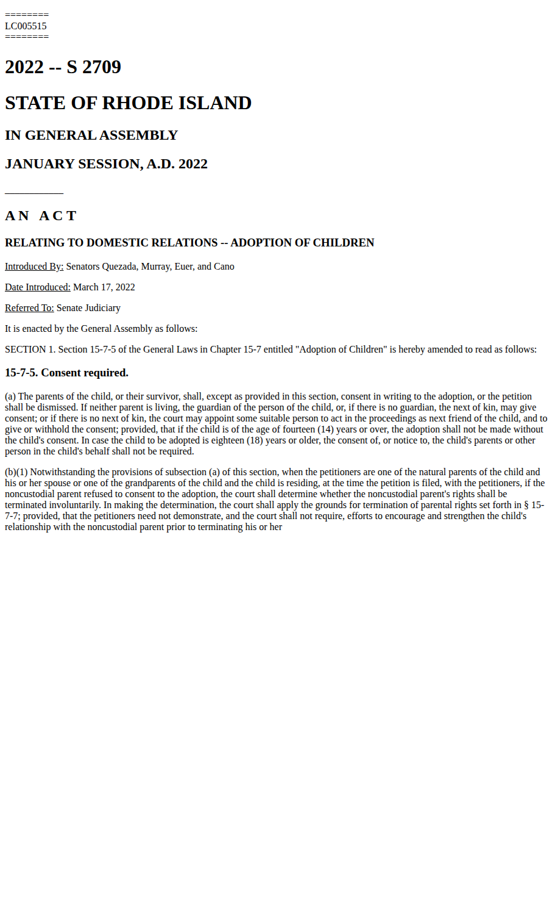========
LC005515
========
2022 -- S 2709
STATE OF RHODE ISLAND
IN GENERAL ASSEMBLY
JANUARY SESSION, A.D. 2022
____________
A N A C T
RELATING TO DOMESTIC RELATIONS -- ADOPTION OF CHILDREN
Introduced By: Senators Quezada, Murray, Euer, and Cano
Date Introduced: March 17, 2022
Referred To: Senate Judiciary
It is enacted by the General Assembly as follows:
SECTION 1. Section 15-7-5 of the General Laws in Chapter 15-7 entitled "Adoption of Children" is hereby amended to read as follows:
15-7-5. Consent required.
(a) The parents of the child, or their survivor, shall, except as provided in this section, consent in writing to the adoption, or the petition shall be dismissed. If neither parent is living, the guardian of the person of the child, or, if there is no guardian, the next of kin, may give consent; or if there is no next of kin, the court may appoint some suitable person to act in the proceedings as next friend of the child, and to give or withhold the consent; provided, that if the child is of the age of fourteen (14) years or over, the adoption shall not be made without the child's consent. In case the child to be adopted is eighteen (18) years or older, the consent of, or notice to, the child's parents or other person in the child's behalf shall not be required.
(b)(1) Notwithstanding the provisions of subsection (a) of this section, when the petitioners are one of the natural parents of the child and his or her spouse or one of the grandparents of the child and the child is residing, at the time the petition is filed, with the petitioners, if the noncustodial parent refused to consent to the adoption, the court shall determine whether the noncustodial parent's rights shall be terminated involuntarily. In making the determination, the court shall apply the grounds for termination of parental rights set forth in § 15-7-7; provided, that the petitioners need not demonstrate, and the court shall not require, efforts to encourage and strengthen the child's relationship with the noncustodial parent prior to terminating his or her